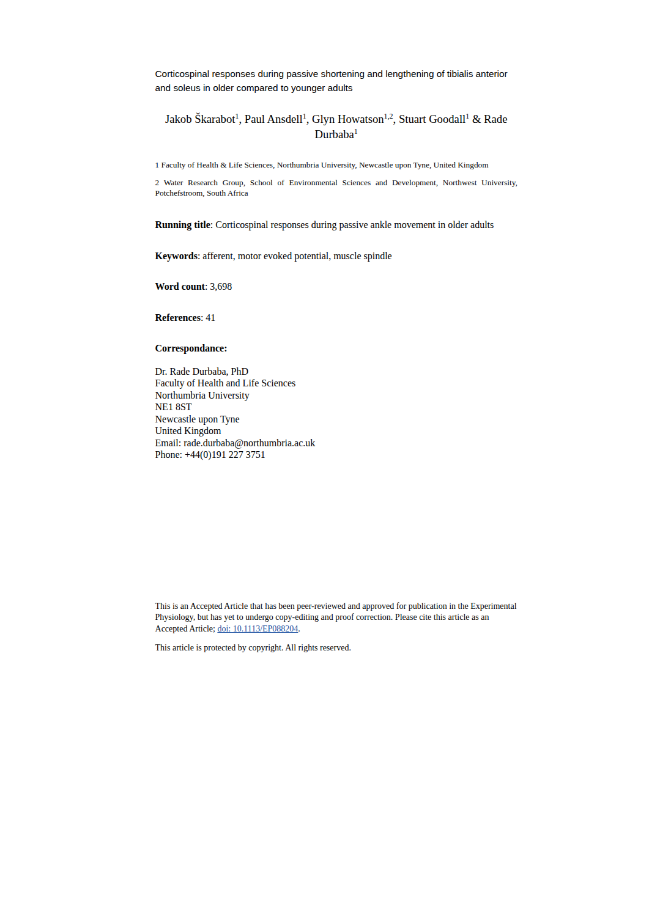Accepted Article
Corticospinal responses during passive shortening and lengthening of tibialis anterior and soleus in older compared to younger adults
Jakob Škarabot1, Paul Ansdell1, Glyn Howatson1,2, Stuart Goodall1 & Rade Durbaba1
1 Faculty of Health & Life Sciences, Northumbria University, Newcastle upon Tyne, United Kingdom
2 Water Research Group, School of Environmental Sciences and Development, Northwest University, Potchefstroom, South Africa
Running title: Corticospinal responses during passive ankle movement in older adults
Keywords: afferent, motor evoked potential, muscle spindle
Word count: 3,698
References: 41
Correspondance:
Dr. Rade Durbaba, PhD
Faculty of Health and Life Sciences
Northumbria University
NE1 8ST
Newcastle upon Tyne
United Kingdom
Email: rade.durbaba@northumbria.ac.uk
Phone: +44(0)191 227 3751
This is an Accepted Article that has been peer-reviewed and approved for publication in the Experimental Physiology, but has yet to undergo copy-editing and proof correction. Please cite this article as an Accepted Article; doi: 10.1113/EP088204.
This article is protected by copyright. All rights reserved.